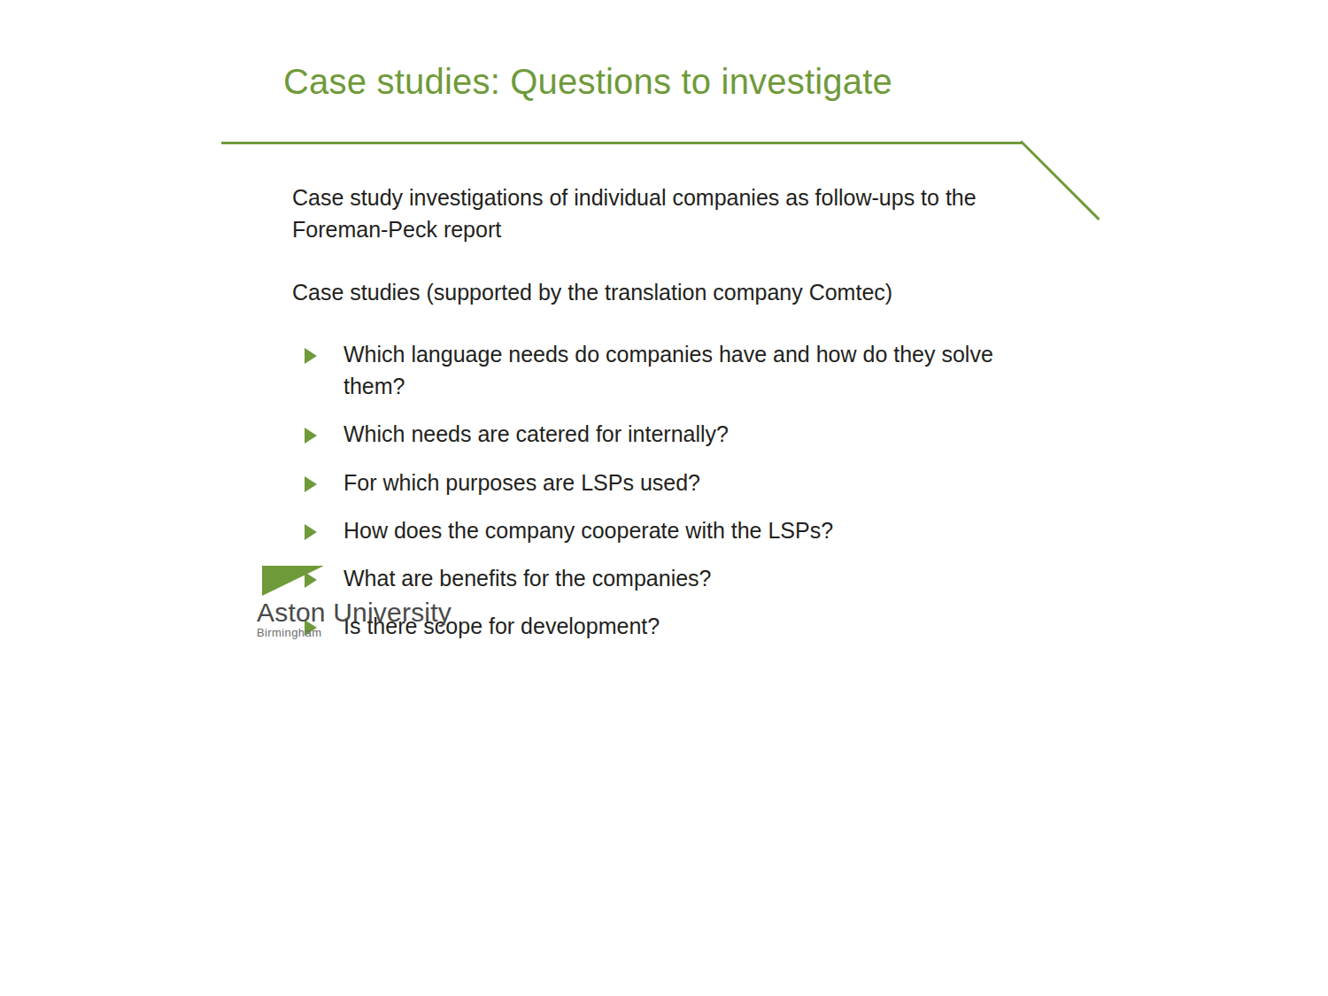Case studies: Questions to investigate
Case study investigations of individual companies as follow-ups to the Foreman-Peck report
Case studies (supported by the translation company Comtec)
Which language needs do companies have and how do they solve them?
Which needs are catered for internally?
For which purposes are LSPs used?
How does the company cooperate with the LSPs?
What are benefits for the companies?
Is there scope for development?
Aston University
Birmingham